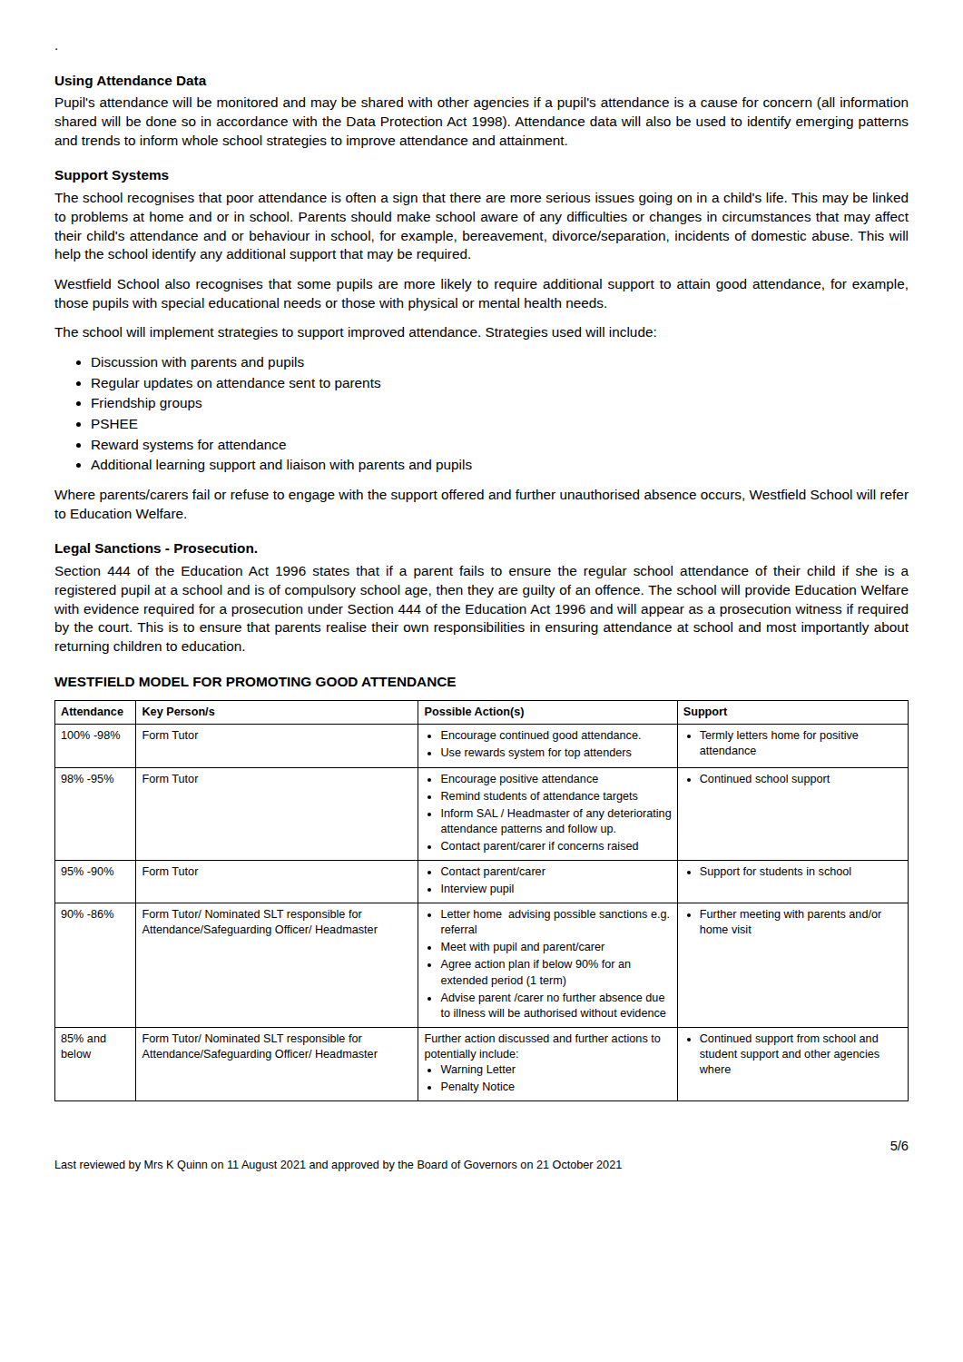.
Using Attendance Data
Pupil's attendance will be monitored and may be shared with other agencies if a pupil's attendance is a cause for concern (all information shared will be done so in accordance with the Data Protection Act 1998). Attendance data will also be used to identify emerging patterns and trends to inform whole school strategies to improve attendance and attainment.
Support Systems
The school recognises that poor attendance is often a sign that there are more serious issues going on in a child's life. This may be linked to problems at home and or in school. Parents should make school aware of any difficulties or changes in circumstances that may affect their child's attendance and or behaviour in school, for example, bereavement, divorce/separation, incidents of domestic abuse. This will help the school identify any additional support that may be required.
Westfield School also recognises that some pupils are more likely to require additional support to attain good attendance, for example, those pupils with special educational needs or those with physical or mental health needs.
The school will implement strategies to support improved attendance. Strategies used will include:
Discussion with parents and pupils
Regular updates on attendance sent to parents
Friendship groups
PSHEE
Reward systems for attendance
Additional learning support and liaison with parents and pupils
Where parents/carers fail or refuse to engage with the support offered and further unauthorised absence occurs, Westfield School will refer to Education Welfare.
Legal Sanctions - Prosecution.
Section 444 of the Education Act 1996 states that if a parent fails to ensure the regular school attendance of their child if she is a registered pupil at a school and is of compulsory school age, then they are guilty of an offence. The school will provide Education Welfare with evidence required for a prosecution under Section 444 of the Education Act 1996 and will appear as a prosecution witness if required by the court. This is to ensure that parents realise their own responsibilities in ensuring attendance at school and most importantly about returning children to education.
WESTFIELD MODEL FOR PROMOTING GOOD ATTENDANCE
| Attendance | Key Person/s | Possible Action(s) | Support |
| --- | --- | --- | --- |
| 100% -98% | Form Tutor | Encourage continued good attendance. Use rewards system for top attenders | Termly letters home for positive attendance |
| 98% -95% | Form Tutor | Encourage positive attendance Remind students of attendance targets Inform SAL / Headmaster of any deteriorating attendance patterns and follow up. Contact parent/carer if concerns raised | Continued school support |
| 95% -90% | Form Tutor | Contact parent/carer Interview pupil | Support for students in school |
| 90% -86% | Form Tutor/ Nominated SLT responsible for Attendance/Safeguarding Officer/ Headmaster | Letter home advising possible sanctions e.g. referral Meet with pupil and parent/carer Agree action plan if below 90% for an extended period (1 term) Advise parent /carer no further absence due to illness will be authorised without evidence | Further meeting with parents and/or home visit |
| 85% and below | Form Tutor/ Nominated SLT responsible for Attendance/Safeguarding Officer/ Headmaster | Further action discussed and further actions to potentially include: Warning Letter Penalty Notice | Continued support from school and student support and other agencies where |
5/6
Last reviewed by Mrs K Quinn on 11 August 2021 and approved by the Board of Governors on 21 October 2021